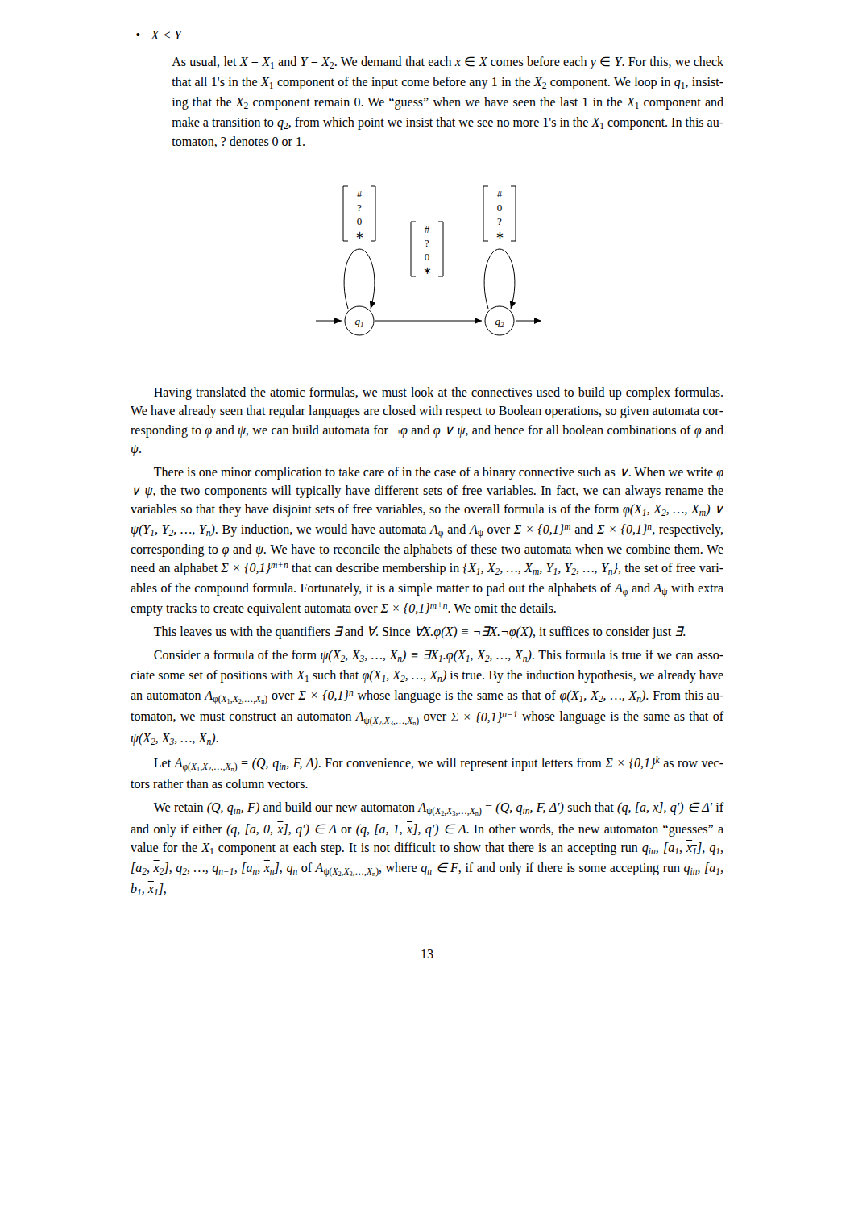X < Y
As usual, let X = X1 and Y = X2. We demand that each x ∈ X comes before each y ∈ Y. For this, we check that all 1's in the X1 component of the input come before any 1 in the X2 component. We loop in q1, insisting that the X2 component remain 0. We “guess” when we have seen the last 1 in the X1 component and make a transition to q2, from which point we insist that we see no more 1's in the X1 component. In this automaton, ? denotes 0 or 1.
# ? 0 ∗ # ? 0 ∗ # 0 ? ∗ q1 q2
Having translated the atomic formulas, we must look at the connectives used to build up complex formulas. We have already seen that regular languages are closed with respect to Boolean operations, so given automata corresponding to φ and ψ, we can build automata for ¬φ and φ ∨ ψ, and hence for all boolean combinations of φ and ψ.
There is one minor complication to take care of in the case of a binary connective such as ∨. When we write φ ∨ ψ, the two components will typically have different sets of free variables. In fact, we can always rename the variables so that they have disjoint sets of free variables, so the overall formula is of the form φ(X1, X2, …, Xm) ∨ ψ(Y1, Y2, …, Yn). By induction, we would have automata Aφ and Aψ over Σ × {0,1}m and Σ × {0,1}n, respectively, corresponding to φ and ψ. We have to reconcile the alphabets of these two automata when we combine them. We need an alphabet Σ × {0,1}m+n that can describe membership in {X1, X2, …, Xm, Y1, Y2, …, Yn}, the set of free variables of the compound formula. Fortunately, it is a simple matter to pad out the alphabets of Aφ and Aψ with extra empty tracks to create equivalent automata over Σ × {0,1}m+n. We omit the details.
This leaves us with the quantifiers ∃ and ∀. Since ∀X.φ(X) ≡ ¬∃X.¬φ(X), it suffices to consider just ∃.
Consider a formula of the form ψ(X2, X3, …, Xn) ≡ ∃X1.φ(X1, X2, …, Xn). This formula is true if we can associate some set of positions with X1 such that φ(X1, X2, …, Xn) is true. By the induction hypothesis, we already have an automaton Aφ(X1,X2,…,Xn) over Σ × {0,1}n whose language is the same as that of φ(X1, X2, …, Xn). From this automaton, we must construct an automaton Aψ(X2,X3,…,Xn) over Σ × {0,1}n−1 whose language is the same as that of ψ(X2, X3, …, Xn).
Let Aφ(X1,X2,…,Xn) = (Q, qin, F, Δ). For convenience, we will represent input letters from Σ × {0,1}k as row vectors rather than as column vectors.
We retain (Q, qin, F) and build our new automaton Aψ(X2,X3,…,Xn) = (Q, qin, F, Δ′) such that (q, [a, x], q′) ∈ Δ′ if and only if either (q, [a, 0, x], q′) ∈ Δ or (q, [a, 1, x], q′) ∈ Δ. In other words, the new automaton “guesses” a value for the X1 component at each step. It is not difficult to show that there is an accepting run qin, [a1, x1], q1, [a2, x2], q2, …, qn−1, [an, xn], qn of Aψ(X2,X3,…,Xn), where qn ∈ F, if and only if there is some accepting run qin, [a1, b1, x1],
13